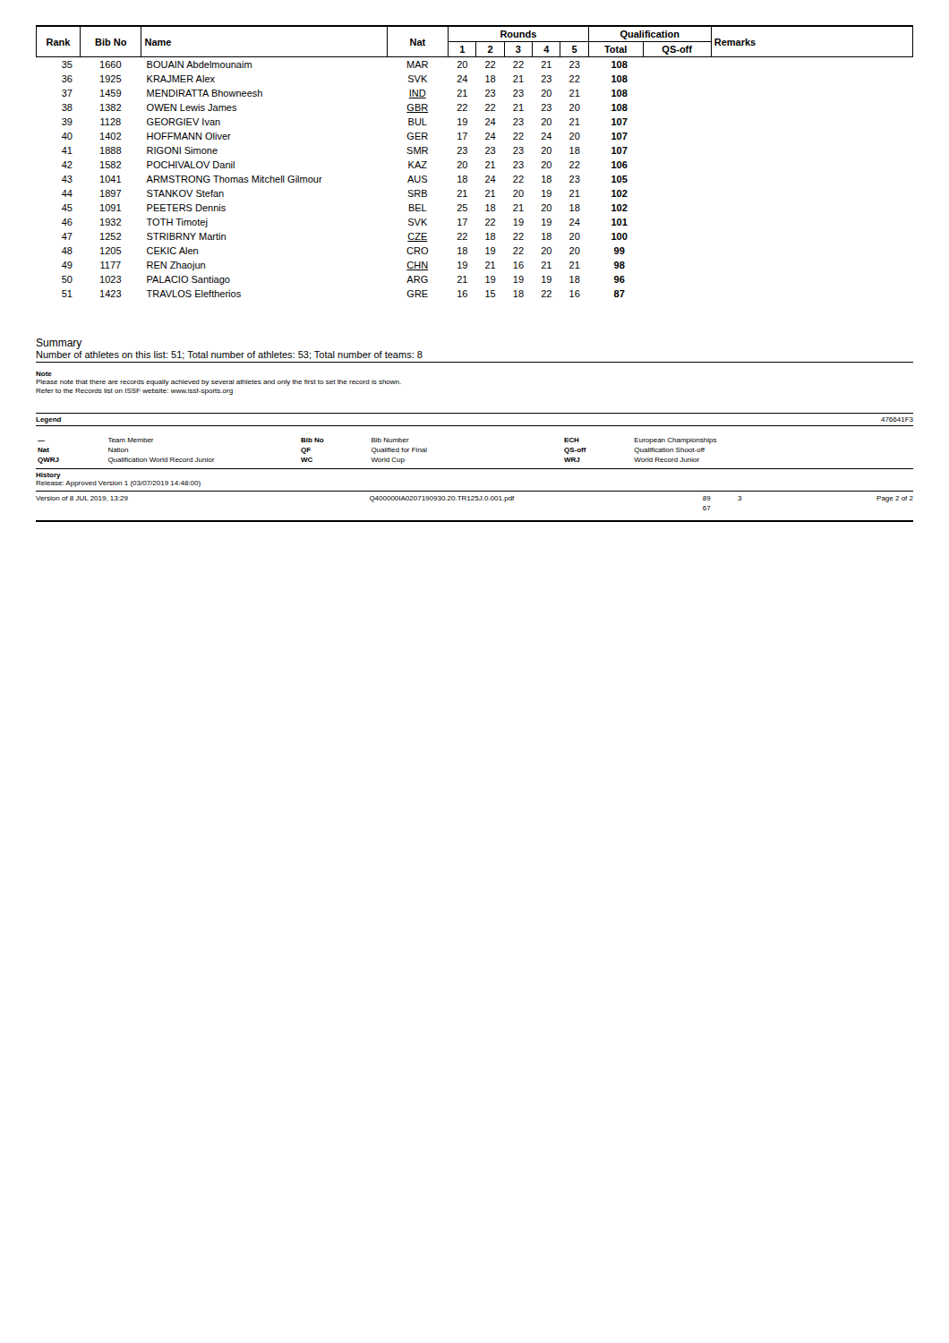| Rank | Bib No | Name | Nat | Rounds | Qualification | Remarks |
| --- | --- | --- | --- | --- | --- | --- |
| 1 | 2 | 3 | 4 | 5 | Total | QS-off |
| 35 | 1660 | BOUAIN Abdelmounaim | MAR | 20 | 22 | 22 | 21 | 23 | 108 | | |
| 36 | 1925 | KRAJMER Alex | SVK | 24 | 18 | 21 | 23 | 22 | 108 | | |
| 37 | 1459 | MENDIRATTA Bhowneesh | IND | 21 | 23 | 23 | 20 | 21 | 108 | | |
| 38 | 1382 | OWEN Lewis James | GBR | 22 | 22 | 21 | 23 | 20 | 108 | | |
| 39 | 1128 | GEORGIEV Ivan | BUL | 19 | 24 | 23 | 20 | 21 | 107 | | |
| 40 | 1402 | HOFFMANN Oliver | GER | 17 | 24 | 22 | 24 | 20 | 107 | | |
| 41 | 1888 | RIGONI Simone | SMR | 23 | 23 | 23 | 20 | 18 | 107 | | |
| 42 | 1582 | POCHIVALOV Danil | KAZ | 20 | 21 | 23 | 20 | 22 | 106 | | |
| 43 | 1041 | ARMSTRONG Thomas Mitchell Gilmour | AUS | 18 | 24 | 22 | 18 | 23 | 105 | | |
| 44 | 1897 | STANKOV Stefan | SRB | 21 | 21 | 20 | 19 | 21 | 102 | | |
| 45 | 1091 | PEETERS Dennis | BEL | 25 | 18 | 21 | 20 | 18 | 102 | | |
| 46 | 1932 | TOTH Timotej | SVK | 17 | 22 | 19 | 19 | 24 | 101 | | |
| 47 | 1252 | STRIBRNY Martin | CZE | 22 | 18 | 22 | 18 | 20 | 100 | | |
| 48 | 1205 | CEKIC Alen | CRO | 18 | 19 | 22 | 20 | 20 | 99 | | |
| 49 | 1177 | REN Zhaojun | CHN | 19 | 21 | 16 | 21 | 21 | 98 | | |
| 50 | 1023 | PALACIO Santiago | ARG | 21 | 19 | 19 | 19 | 18 | 96 | | |
| 51 | 1423 | TRAVLOS Eleftherios | GRE | 16 | 15 | 18 | 22 | 16 | 87 | | |
Summary
Number of athletes on this list: 51; Total number of athletes: 53; Total number of teams: 8
Note
Please note that there are records equally achieved by several athletes and only the first to set the record is shown.
Refer to the Records list on ISSF website: www.issf-sports.org
Legend 476641F3
| — | Team Member | Bib No | Bib Number | ECH | European Championships |
| Nat | Nation | QF | Qualified for Final | QS-off | Qualification Shoot-off |
| QWRJ | Qualification World Record Junior | WC | World Cup | WRJ | World Record Junior |
History
Release: Approved Version 1 (03/07/2019 14:48:00)
Version of 8 JUL 2019, 13:29 Q400000IA0207190930.20.TR125J.0.001.pdf 89 3 67 Page 2 of 2